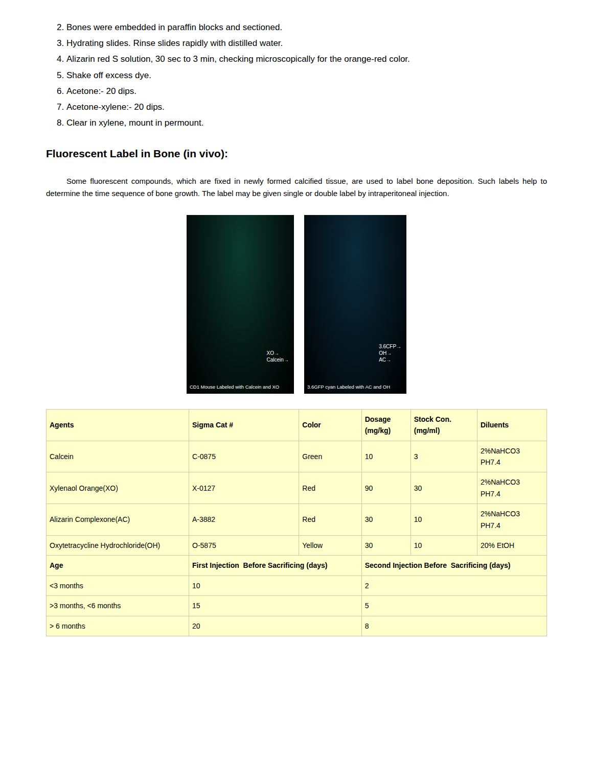Bones were embedded in paraffin blocks and sectioned.
Hydrating slides. Rinse slides rapidly with distilled water.
Alizarin red S solution, 30 sec to 3 min, checking microscopically for the orange-red color.
Shake off excess dye.
Acetone:- 20 dips.
Acetone-xylene:- 20 dips.
Clear in xylene, mount in permount.
Fluorescent Label in Bone (in vivo):
Some fluorescent compounds, which are fixed in newly formed calcified tissue, are used to label bone deposition. Such labels help to determine the time sequence of bone growth. The label may be given single or double label by intraperitoneal injection.
XO→
Calcein→
CD1 Mouse Labeled with Calcein and XO
3.6CFP→
OH→
AC→
3.6GFP cyan Labeled with AC and OH
| Agents | Sigma Cat # | Color | Dosage (mg/kg) | Stock Con. (mg/ml) | Diluents |
| --- | --- | --- | --- | --- | --- |
| Calcein | C-0875 | Green | 10 | 3 | 2%NaHCO3 PH7.4 |
| Xylenaol Orange(XO) | X-0127 | Red | 90 | 30 | 2%NaHCO3 PH7.4 |
| Alizarin Complexone(AC) | A-3882 | Red | 30 | 10 | 2%NaHCO3 PH7.4 |
| Oxytetracycline Hydrochloride(OH) | O-5875 | Yellow | 30 | 10 | 20% EtOH |
| Age | First Injection Before Sacrificing (days) | Second Injection Before Sacrificing (days) |
| <3 months | 10 | 2 |
| >3 months, <6 months | 15 | 5 |
| > 6 months | 20 | 8 |